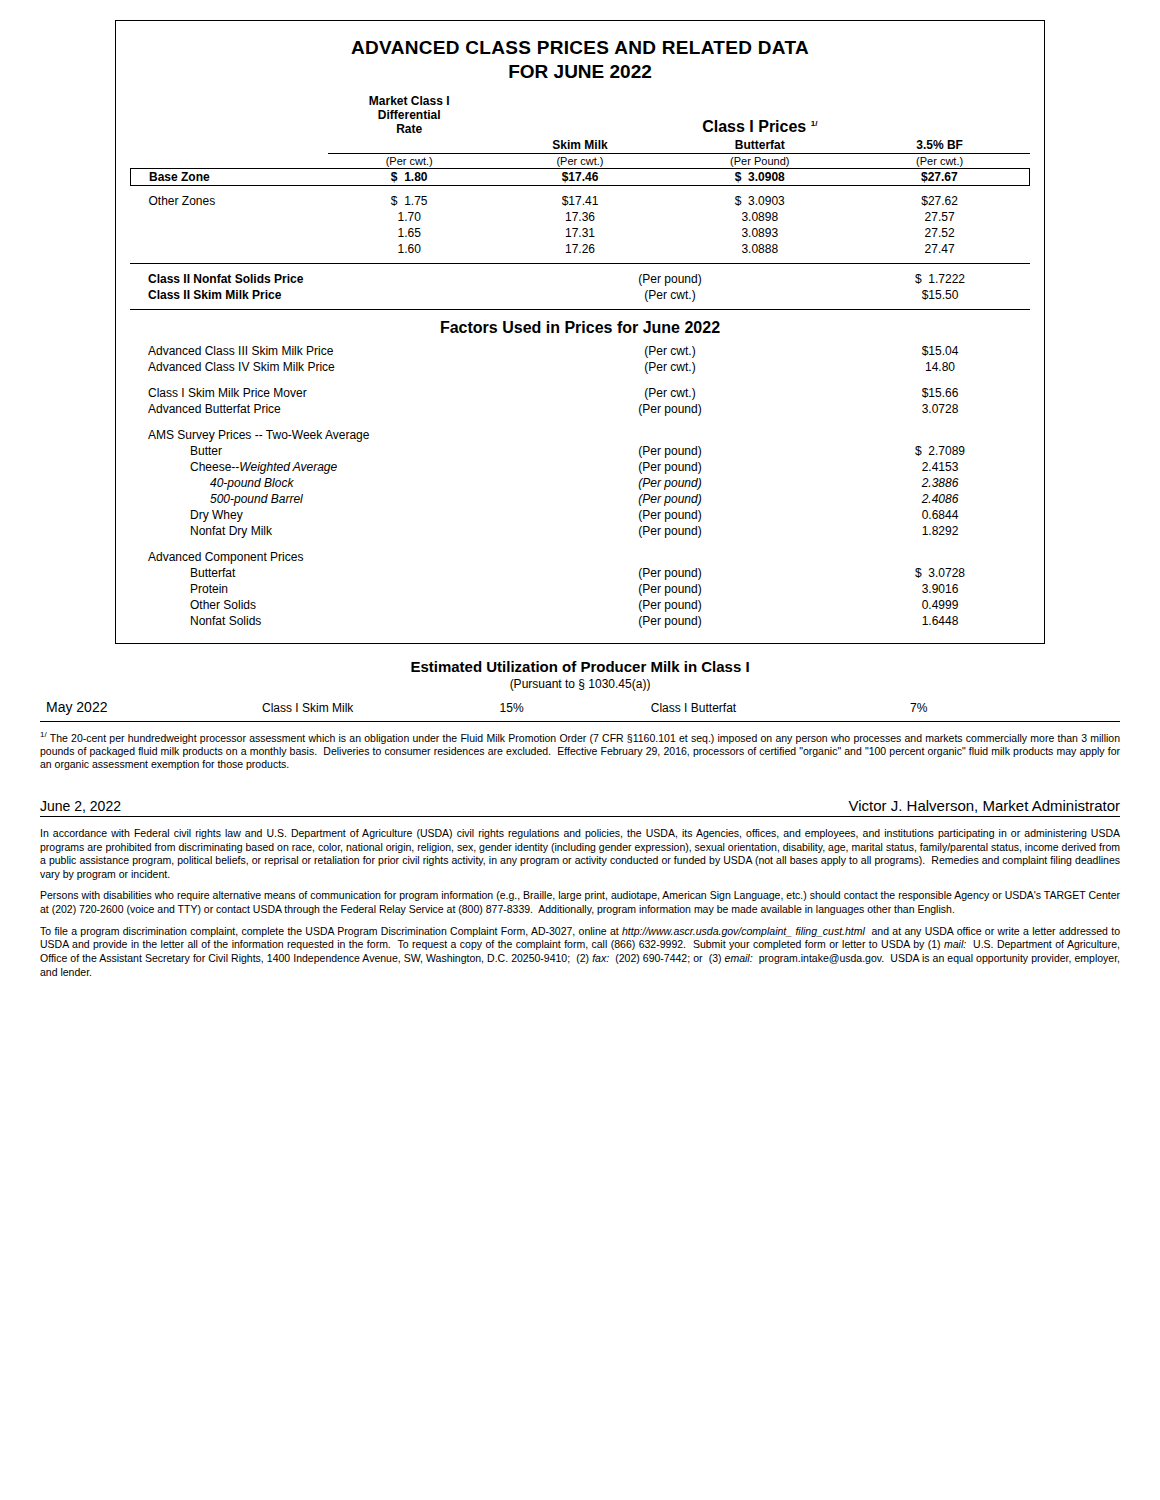ADVANCED CLASS PRICES AND RELATED DATA
FOR JUNE 2022
| | Market Class I Differential Rate | Class I Prices 1/ |
| | | Skim Milk | Butterfat | 3.5% BF |
| | (Per cwt.) | (Per cwt.) | (Per Pound) | (Per cwt.) |
| Base Zone | $ 1.80 | $17.46 | $ 3.0908 | $27.67 |
| Other Zones | $ 1.75 | $17.41 | $ 3.0903 | $27.62 |
| | 1.70 | 17.36 | 3.0898 | 27.57 |
| | 1.65 | 17.31 | 3.0893 | 27.52 |
| | 1.60 | 17.26 | 3.0888 | 27.47 |
| Class II Nonfat Solids Price | (Per pound) | $ 1.7222 |
| Class II Skim Milk Price | (Per cwt.) | $15.50 |
Factors Used in Prices for June 2022
| Advanced Class III Skim Milk Price | (Per cwt.) | $15.04 |
| Advanced Class IV Skim Milk Price | (Per cwt.) | 14.80 |
| Class I Skim Milk Price Mover | (Per cwt.) | $15.66 |
| Advanced Butterfat Price | (Per pound) | 3.0728 |
| AMS Survey Prices -- Two-Week Average |
| Butter | (Per pound) | $ 2.7089 |
| Cheese-- Weighted Average | (Per pound) | 2.4153 |
| 40-pound Block | (Per pound) | 2.3886 |
| 500-pound Barrel | (Per pound) | 2.4086 |
| Dry Whey | (Per pound) | 0.6844 |
| Nonfat Dry Milk | (Per pound) | 1.8292 |
| Advanced Component Prices |
| Butterfat | (Per pound) | $ 3.0728 |
| Protein | (Per pound) | 3.9016 |
| Other Solids | (Per pound) | 0.4999 |
| Nonfat Solids | (Per pound) | 1.6448 |
Estimated Utilization of Producer Milk in Class I
(Pursuant to § 1030.45(a))
| May 2022 | Class I Skim Milk | 15% | Class I Butterfat | 7% |
1/ The 20-cent per hundredweight processor assessment which is an obligation under the Fluid Milk Promotion Order (7 CFR §1160.101 et seq.) imposed on any person who processes and markets commercially more than 3 million pounds of packaged fluid milk products on a monthly basis. Deliveries to consumer residences are excluded. Effective February 29, 2016, processors of certified "organic" and "100 percent organic" fluid milk products may apply for an organic assessment exemption for those products.
June 2, 2022
Victor J. Halverson, Market Administrator
In accordance with Federal civil rights law and U.S. Department of Agriculture (USDA) civil rights regulations and policies, the USDA, its Agencies, offices, and employees, and institutions participating in or administering USDA programs are prohibited from discriminating based on race, color, national origin, religion, sex, gender identity (including gender expression), sexual orientation, disability, age, marital status, family/parental status, income derived from a public assistance program, political beliefs, or reprisal or retaliation for prior civil rights activity, in any program or activity conducted or funded by USDA (not all bases apply to all programs). Remedies and complaint filing deadlines vary by program or incident.
Persons with disabilities who require alternative means of communication for program information (e.g., Braille, large print, audiotape, American Sign Language, etc.) should contact the responsible Agency or USDA's TARGET Center at (202) 720-2600 (voice and TTY) or contact USDA through the Federal Relay Service at (800) 877-8339. Additionally, program information may be made available in languages other than English.
To file a program discrimination complaint, complete the USDA Program Discrimination Complaint Form, AD-3027, online at http://www.ascr.usda.gov/complaint_ filing_cust.html and at any USDA office or write a letter addressed to USDA and provide in the letter all of the information requested in the form. To request a copy of the complaint form, call (866) 632-9992. Submit your completed form or letter to USDA by (1) mail: U.S. Department of Agriculture, Office of the Assistant Secretary for Civil Rights, 1400 Independence Avenue, SW, Washington, D.C. 20250-9410; (2) fax: (202) 690-7442; or (3) email: program.intake@usda.gov. USDA is an equal opportunity provider, employer, and lender.